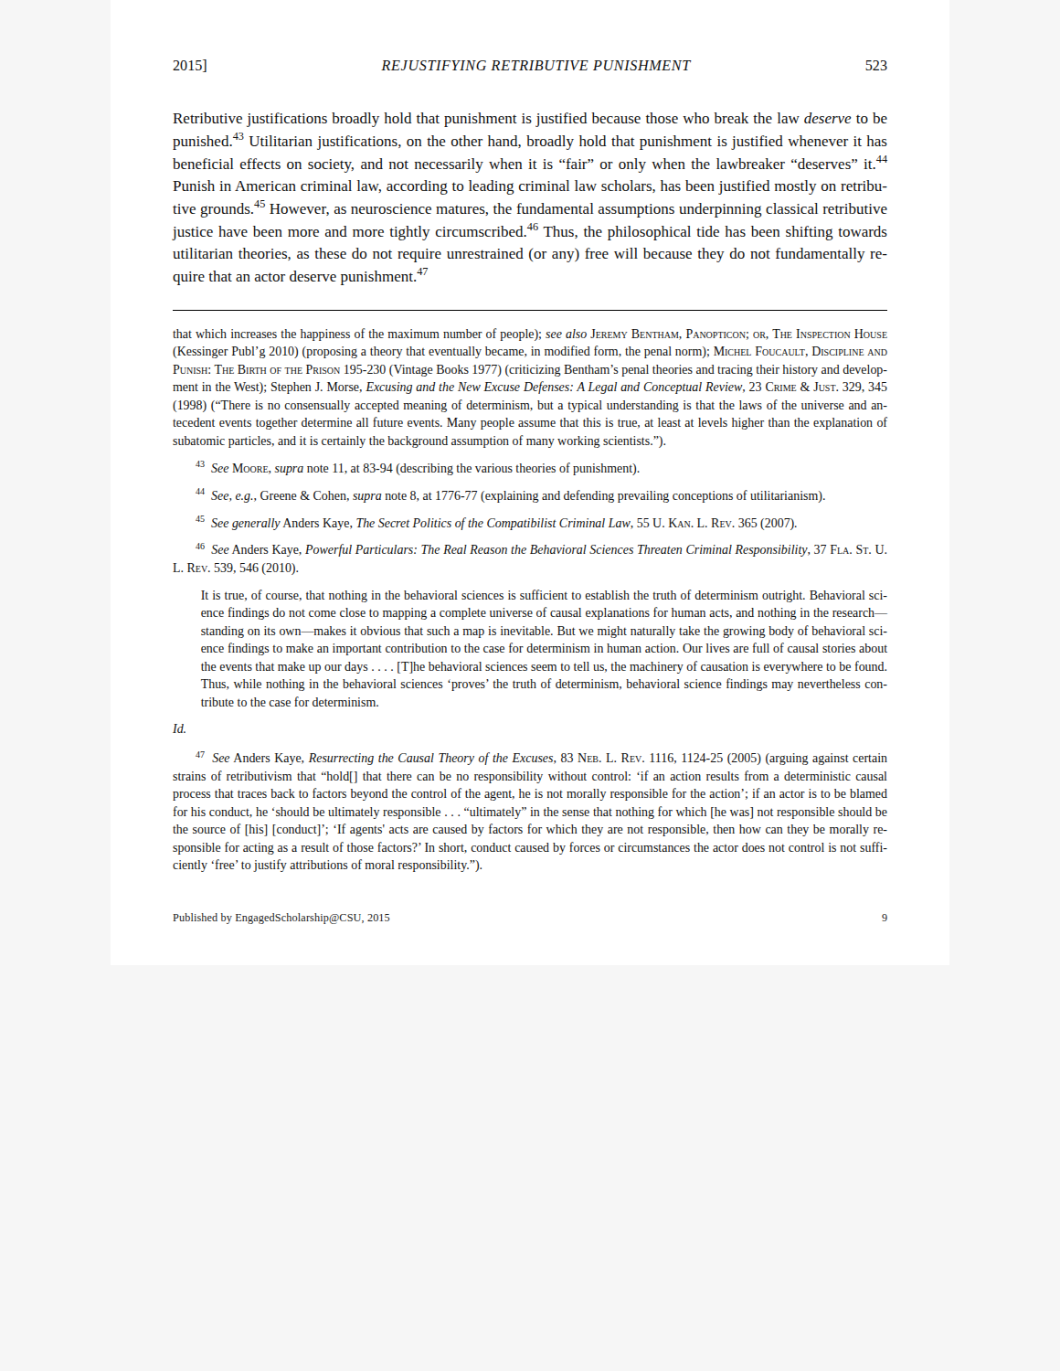2015] REJUSTIFYING RETRIBUTIVE PUNISHMENT 523
Retributive justifications broadly hold that punishment is justified because those who break the law deserve to be punished.43 Utilitarian justifications, on the other hand, broadly hold that punishment is justified whenever it has beneficial effects on society, and not necessarily when it is “fair” or only when the lawbreaker “deserves” it.44 Punish in American criminal law, according to leading criminal law scholars, has been justified mostly on retributive grounds.45 However, as neuroscience matures, the fundamental assumptions underpinning classical retributive justice have been more and more tightly circumscribed.46 Thus, the philosophical tide has been shifting towards utilitarian theories, as these do not require unrestrained (or any) free will because they do not fundamentally require that an actor deserve punishment.47
that which increases the happiness of the maximum number of people); see also Jeremy Bentham, Panopticon; or, The Inspection House (Kessinger Publ’g 2010) (proposing a theory that eventually became, in modified form, the penal norm); Michel Foucault, Discipline and Punish: The Birth of the Prison 195-230 (Vintage Books 1977) (criticizing Bentham’s penal theories and tracing their history and development in the West); Stephen J. Morse, Excusing and the New Excuse Defenses: A Legal and Conceptual Review, 23 Crime & Just. 329, 345 (1998) (“There is no consensually accepted meaning of determinism, but a typical understanding is that the laws of the universe and antecedent events together determine all future events. Many people assume that this is true, at least at levels higher than the explanation of subatomic particles, and it is certainly the background assumption of many working scientists.”).
43 See Moore, supra note 11, at 83-94 (describing the various theories of punishment).
44 See, e.g., Greene & Cohen, supra note 8, at 1776-77 (explaining and defending prevailing conceptions of utilitarianism).
45 See generally Anders Kaye, The Secret Politics of the Compatibilist Criminal Law, 55 U. Kan. L. Rev. 365 (2007).
46 See Anders Kaye, Powerful Particulars: The Real Reason the Behavioral Sciences Threaten Criminal Responsibility, 37 Fla. St. U. L. Rev. 539, 546 (2010).
It is true, of course, that nothing in the behavioral sciences is sufficient to establish the truth of determinism outright. Behavioral science findings do not come close to mapping a complete universe of causal explanations for human acts, and nothing in the research—standing on its own—makes it obvious that such a map is inevitable. But we might naturally take the growing body of behavioral science findings to make an important contribution to the case for determinism in human action. Our lives are full of causal stories about the events that make up our days . . . . [T]he behavioral sciences seem to tell us, the machinery of causation is everywhere to be found. Thus, while nothing in the behavioral sciences ‘proves’ the truth of determinism, behavioral science findings may nevertheless contribute to the case for determinism.
Id.
47 See Anders Kaye, Resurrecting the Causal Theory of the Excuses, 83 Neb. L. Rev. 1116, 1124-25 (2005) (arguing against certain strains of retributivism that “hold[] that there can be no responsibility without control: ‘if an action results from a deterministic causal process that traces back to factors beyond the control of the agent, he is not morally responsible for the action’; if an actor is to be blamed for his conduct, he ‘should be ultimately responsible . . . “ultimately” in the sense that nothing for which [he was] not responsible should be the source of [his] [conduct]’; ‘If agents' acts are caused by factors for which they are not responsible, then how can they be morally responsible for acting as a result of those factors?’ In short, conduct caused by forces or circumstances the actor does not control is not sufficiently ‘free’ to justify attributions of moral responsibility.”).
Published by EngagedScholarship@CSU, 2015 9